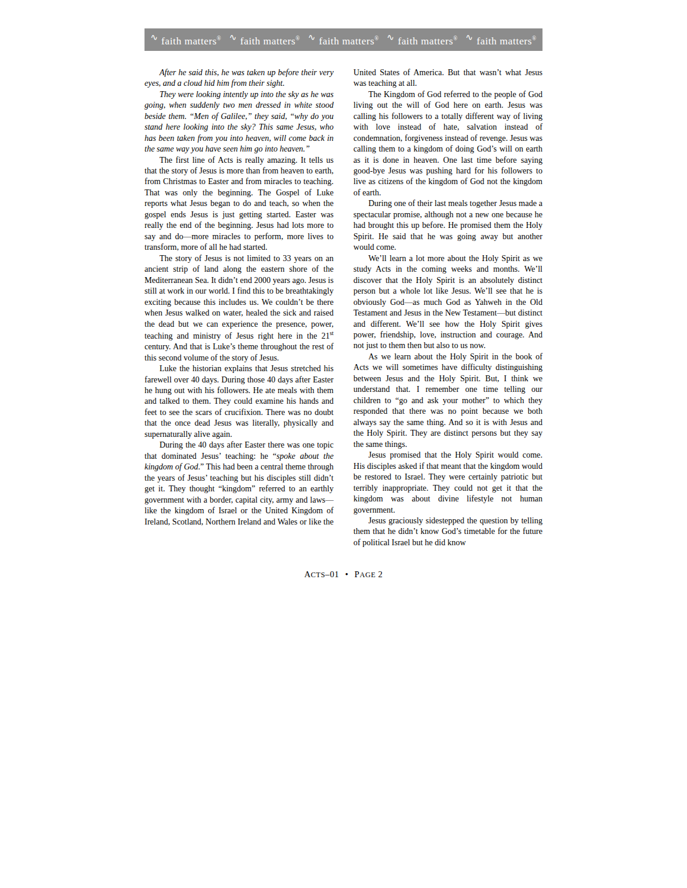∿ faith matters® ∿ faith matters® ∿ faith matters® ∿ faith matters® ∿ faith matters®
After he said this, he was taken up before their very eyes, and a cloud hid him from their sight.
They were looking intently up into the sky as he was going, when suddenly two men dressed in white stood beside them. “Men of Galilee,” they said, “why do you stand here looking into the sky? This same Jesus, who has been taken from you into heaven, will come back in the same way you have seen him go into heaven.”
The first line of Acts is really amazing. It tells us that the story of Jesus is more than from heaven to earth, from Christmas to Easter and from miracles to teaching. That was only the beginning. The Gospel of Luke reports what Jesus began to do and teach, so when the gospel ends Jesus is just getting started. Easter was really the end of the beginning. Jesus had lots more to say and do—more miracles to perform, more lives to transform, more of all he had started.
The story of Jesus is not limited to 33 years on an ancient strip of land along the eastern shore of the Mediterranean Sea. It didn’t end 2000 years ago. Jesus is still at work in our world. I find this to be breathtakingly exciting because this includes us. We couldn’t be there when Jesus walked on water, healed the sick and raised the dead but we can experience the presence, power, teaching and ministry of Jesus right here in the 21st century. And that is Luke’s theme throughout the rest of this second volume of the story of Jesus.
Luke the historian explains that Jesus stretched his farewell over 40 days. During those 40 days after Easter he hung out with his followers. He ate meals with them and talked to them. They could examine his hands and feet to see the scars of crucifixion. There was no doubt that the once dead Jesus was literally, physically and supernaturally alive again.
During the 40 days after Easter there was one topic that dominated Jesus’ teaching: he “spoke about the kingdom of God.” This had been a central theme through the years of Jesus’ teaching but his disciples still didn’t get it. They thought “kingdom” referred to an earthly government with a border, capital city, army and laws—like the kingdom of Israel or the United Kingdom of Ireland, Scotland, Northern Ireland and Wales or like the United States of America. But that wasn’t what Jesus was teaching at all.
The Kingdom of God referred to the people of God living out the will of God here on earth. Jesus was calling his followers to a totally different way of living with love instead of hate, salvation instead of condemnation, forgiveness instead of revenge. Jesus was calling them to a kingdom of doing God’s will on earth as it is done in heaven. One last time before saying good-bye Jesus was pushing hard for his followers to live as citizens of the kingdom of God not the kingdom of earth.
During one of their last meals together Jesus made a spectacular promise, although not a new one because he had brought this up before. He promised them the Holy Spirit. He said that he was going away but another would come.
We’ll learn a lot more about the Holy Spirit as we study Acts in the coming weeks and months. We’ll discover that the Holy Spirit is an absolutely distinct person but a whole lot like Jesus. We’ll see that he is obviously God—as much God as Yahweh in the Old Testament and Jesus in the New Testament—but distinct and different. We’ll see how the Holy Spirit gives power, friendship, love, instruction and courage. And not just to them then but also to us now.
As we learn about the Holy Spirit in the book of Acts we will sometimes have difficulty distinguishing between Jesus and the Holy Spirit. But, I think we understand that. I remember one time telling our children to “go and ask your mother” to which they responded that there was no point because we both always say the same thing. And so it is with Jesus and the Holy Spirit. They are distinct persons but they say the same things.
Jesus promised that the Holy Spirit would come. His disciples asked if that meant that the kingdom would be restored to Israel. They were certainly patriotic but terribly inappropriate. They could not get it that the kingdom was about divine lifestyle not human government.
Jesus graciously sidestepped the question by telling them that he didn’t know God’s timetable for the future of political Israel but he did know
ACTS–01 • PAGE 2